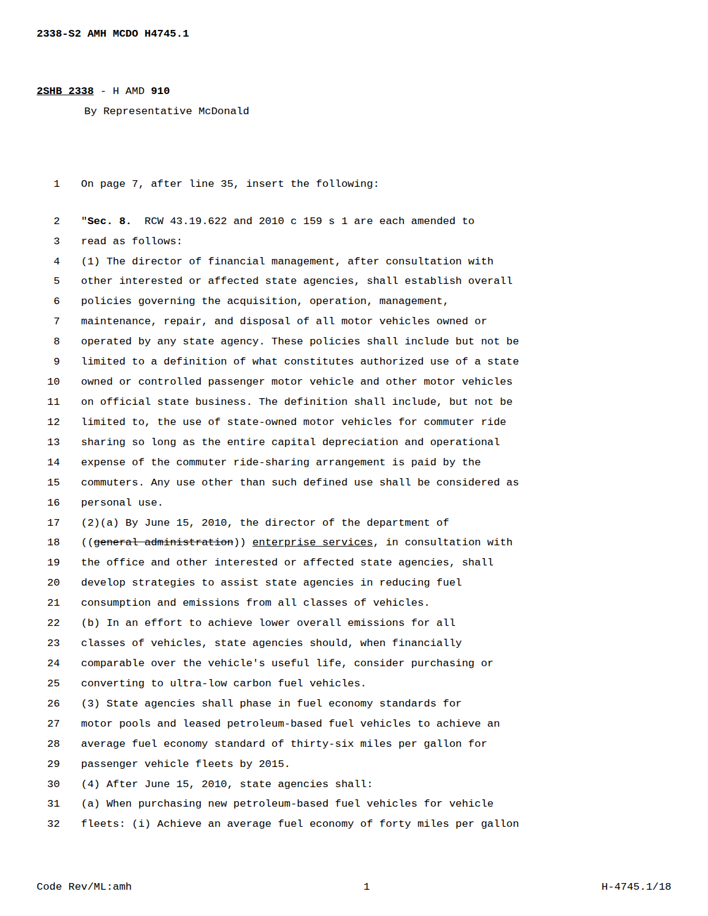2338-S2 AMH MCDO H4745.1
2SHB 2338 - H AMD 910
By Representative McDonald
On page 7, after line 35, insert the following:
"Sec. 8. RCW 43.19.622 and 2010 c 159 s 1 are each amended to
read as follows:
(1) The director of financial management, after consultation with
other interested or affected state agencies, shall establish overall
policies governing the acquisition, operation, management,
maintenance, repair, and disposal of all motor vehicles owned or
operated by any state agency. These policies shall include but not be
limited to a definition of what constitutes authorized use of a state
owned or controlled passenger motor vehicle and other motor vehicles
on official state business. The definition shall include, but not be
limited to, the use of state-owned motor vehicles for commuter ride
sharing so long as the entire capital depreciation and operational
expense of the commuter ride-sharing arrangement is paid by the
commuters. Any use other than such defined use shall be considered as
personal use.
(2)(a) By June 15, 2010, the director of the department of
((general administration)) enterprise services, in consultation with
the office and other interested or affected state agencies, shall
develop strategies to assist state agencies in reducing fuel
consumption and emissions from all classes of vehicles.
(b) In an effort to achieve lower overall emissions for all
classes of vehicles, state agencies should, when financially
comparable over the vehicle's useful life, consider purchasing or
converting to ultra-low carbon fuel vehicles.
(3) State agencies shall phase in fuel economy standards for
motor pools and leased petroleum-based fuel vehicles to achieve an
average fuel economy standard of thirty-six miles per gallon for
passenger vehicle fleets by 2015.
(4) After June 15, 2010, state agencies shall:
(a) When purchasing new petroleum-based fuel vehicles for vehicle
fleets: (i) Achieve an average fuel economy of forty miles per gallon
Code Rev/ML:amh
1
H-4745.1/18